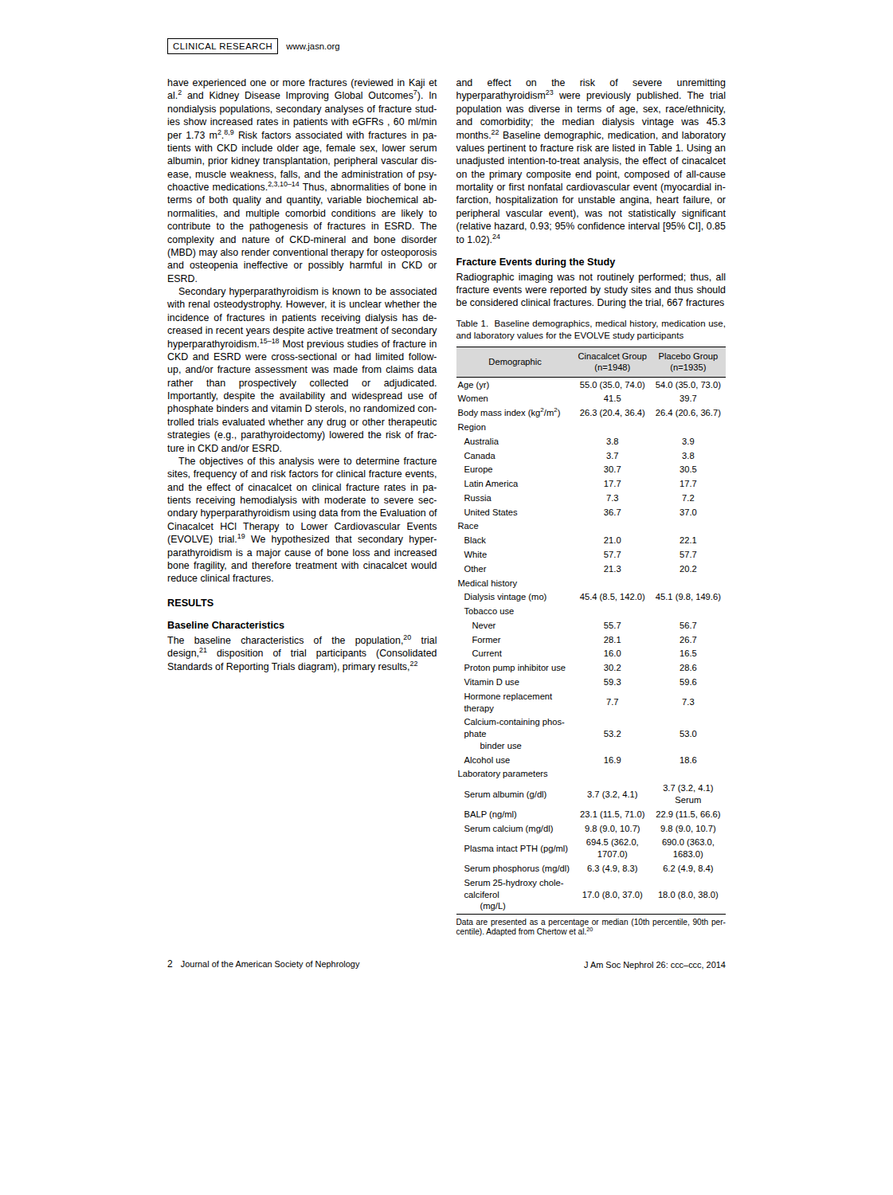CLINICAL RESEARCH www.jasn.org
have experienced one or more fractures (reviewed in Kaji et al.2 and Kidney Disease Improving Global Outcomes7). In nondialysis populations, secondary analyses of fracture studies show increased rates in patients with eGFRs , 60 ml/min per 1.73 m2.8,9 Risk factors associated with fractures in patients with CKD include older age, female sex, lower serum albumin, prior kidney transplantation, peripheral vascular disease, muscle weakness, falls, and the administration of psychoactive medications.2,3,10–14 Thus, abnormalities of bone in terms of both quality and quantity, variable biochemical abnormalities, and multiple comorbid conditions are likely to contribute to the pathogenesis of fractures in ESRD. The complexity and nature of CKD-mineral and bone disorder (MBD) may also render conventional therapy for osteoporosis and osteopenia ineffective or possibly harmful in CKD or ESRD.
Secondary hyperparathyroidism is known to be associated with renal osteodystrophy. However, it is unclear whether the incidence of fractures in patients receiving dialysis has decreased in recent years despite active treatment of secondary hyperparathyroidism.15–18 Most previous studies of fracture in CKD and ESRD were cross-sectional or had limited follow-up, and/or fracture assessment was made from claims data rather than prospectively collected or adjudicated. Importantly, despite the availability and widespread use of phosphate binders and vitamin D sterols, no randomized controlled trials evaluated whether any drug or other therapeutic strategies (e.g., parathyroidectomy) lowered the risk of fracture in CKD and/or ESRD.
The objectives of this analysis were to determine fracture sites, frequency of and risk factors for clinical fracture events, and the effect of cinacalcet on clinical fracture rates in patients receiving hemodialysis with moderate to severe secondary hyperparathyroidism using data from the Evaluation of Cinacalcet HCl Therapy to Lower Cardiovascular Events (EVOLVE) trial.19 We hypothesized that secondary hyperparathyroidism is a major cause of bone loss and increased bone fragility, and therefore treatment with cinacalcet would reduce clinical fractures.
RESULTS
Baseline Characteristics
The baseline characteristics of the population,20 trial design,21 disposition of trial participants (Consolidated Standards of Reporting Trials diagram), primary results,22
and effect on the risk of severe unremitting hyperparathyroidism23 were previously published. The trial population was diverse in terms of age, sex, race/ethnicity, and comorbidity; the median dialysis vintage was 45.3 months.22 Baseline demographic, medication, and laboratory values pertinent to fracture risk are listed in Table 1. Using an unadjusted intention-to-treat analysis, the effect of cinacalcet on the primary composite end point, composed of all-cause mortality or first nonfatal cardiovascular event (myocardial infarction, hospitalization for unstable angina, heart failure, or peripheral vascular event), was not statistically significant (relative hazard, 0.93; 95% confidence interval [95% CI], 0.85 to 1.02).24
Fracture Events during the Study
Radiographic imaging was not routinely performed; thus, all fracture events were reported by study sites and thus should be considered clinical fractures. During the trial, 667 fractures
Table 1. Baseline demographics, medical history, medication use, and laboratory values for the EVOLVE study participants
| Demographic | Cinacalcet Group (n=1948) | Placebo Group (n=1935) |
| --- | --- | --- |
| Age (yr) | 55.0 (35.0, 74.0) | 54.0 (35.0, 73.0) |
| Women | 41.5 | 39.7 |
| Body mass index (kg 2 /m 2 ) | 26.3 (20.4, 36.4) | 26.4 (20.6, 36.7) |
| Region | | |
| Australia | 3.8 | 3.9 |
| Canada | 3.7 | 3.8 |
| Europe | 30.7 | 30.5 |
| Latin America | 17.7 | 17.7 |
| Russia | 7.3 | 7.2 |
| United States | 36.7 | 37.0 |
| Race | | |
| Black | 21.0 | 22.1 |
| White | 57.7 | 57.7 |
| Other | 21.3 | 20.2 |
| Medical history | | |
| Dialysis vintage (mo) | 45.4 (8.5, 142.0) | 45.1 (9.8, 149.6) |
| Tobacco use | | |
| Never | 55.7 | 56.7 |
| Former | 28.1 | 26.7 |
| Current | 16.0 | 16.5 |
| Proton pump inhibitor use | 30.2 | 28.6 |
| Vitamin D use | 59.3 | 59.6 |
| Hormone replacement therapy | 7.7 | 7.3 |
| Calcium-containing phosphate binder use | 53.2 | 53.0 |
| Alcohol use | 16.9 | 18.6 |
| Laboratory parameters | | |
| Serum albumin (g/dl) | 3.7 (3.2, 4.1) | 3.7 (3.2, 4.1) Serum |
| BALP (ng/ml) | 23.1 (11.5, 71.0) | 22.9 (11.5, 66.6) |
| Serum calcium (mg/dl) | 9.8 (9.0, 10.7) | 9.8 (9.0, 10.7) |
| Plasma intact PTH (pg/ml) | 694.5 (362.0, 1707.0) | 690.0 (363.0, 1683.0) |
| Serum phosphorus (mg/dl) | 6.3 (4.9, 8.3) | 6.2 (4.9, 8.4) |
| Serum 25-hydroxy cholecalciferol (mg/L) | 17.0 (8.0, 37.0) | 18.0 (8.0, 38.0) |
Data are presented as a percentage or median (10th percentile, 90th percentile). Adapted from Chertow et al.20
2 Journal of the American Society of Nephrology
J Am Soc Nephrol 26: ccc–ccc, 2014